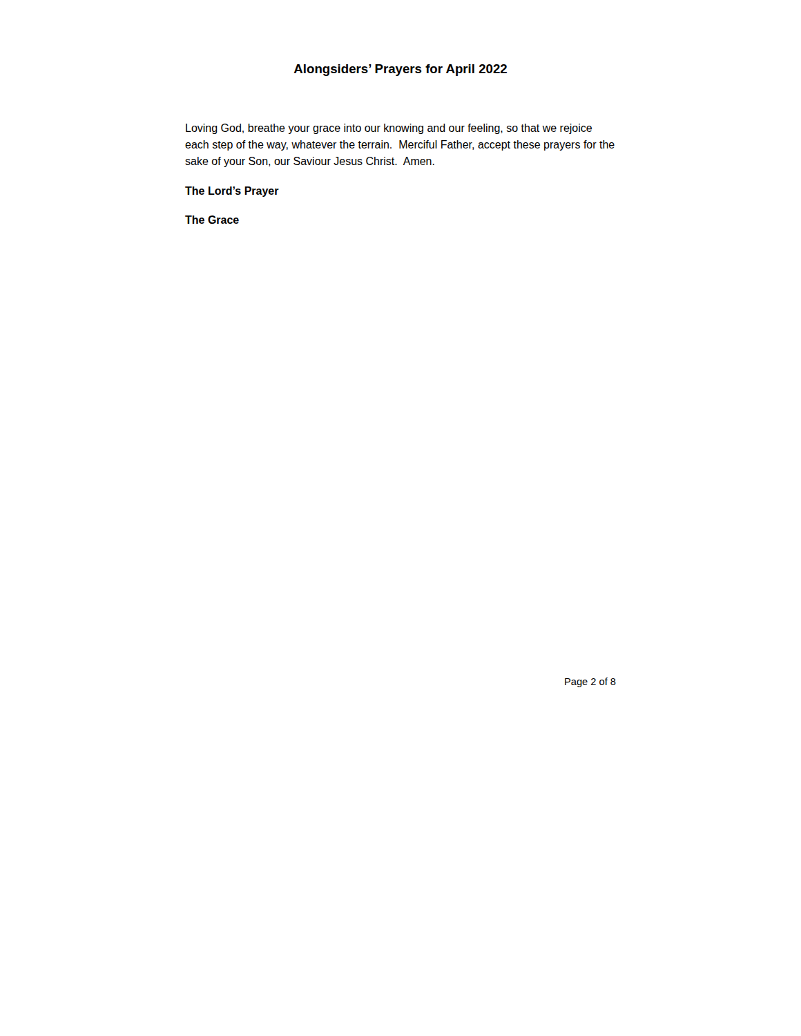Alongsiders’ Prayers for April 2022
Loving God, breathe your grace into our knowing and our feeling, so that we rejoice each step of the way, whatever the terrain. Merciful Father, accept these prayers for the sake of your Son, our Saviour Jesus Christ. Amen.
The Lord’s Prayer
The Grace
Page 2 of 8